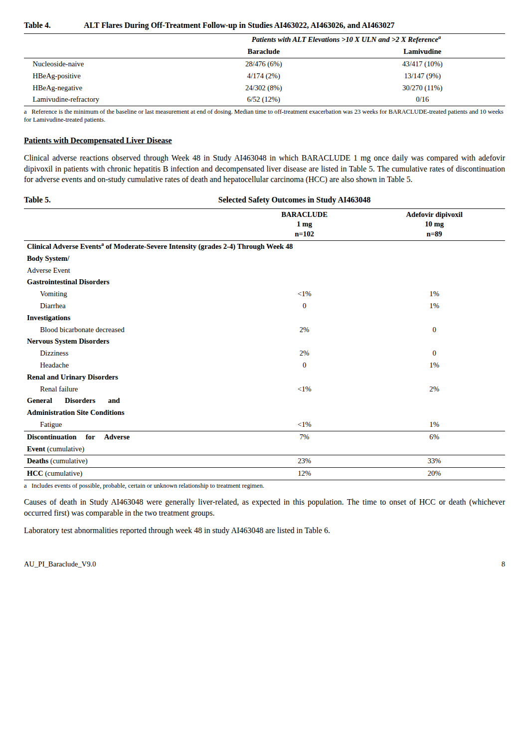Table 4. ALT Flares During Off-Treatment Follow-up in Studies AI463022, AI463026, and AI463027
| | Patients with ALT Elevations >10 X ULN and >2 X Reference a |
| --- | --- |
| | Baraclude | Lamivudine |
| Nucleoside-naive | 28/476 (6%) | 43/417 (10%) |
| HBeAg-positive | 4/174 (2%) | 13/147 (9%) |
| HBeAg-negative | 24/302 (8%) | 30/270 (11%) |
| Lamivudine-refractory | 6/52 (12%) | 0/16 |
a Reference is the minimum of the baseline or last measurement at end of dosing. Median time to off-treatment exacerbation was 23 weeks for BARACLUDE-treated patients and 10 weeks for Lamivudine-treated patients.
Patients with Decompensated Liver Disease
Clinical adverse reactions observed through Week 48 in Study AI463048 in which BARACLUDE 1 mg once daily was compared with adefovir dipivoxil in patients with chronic hepatitis B infection and decompensated liver disease are listed in Table 5. The cumulative rates of discontinuation for adverse events and on-study cumulative rates of death and hepatocellular carcinoma (HCC) are also shown in Table 5.
Table 5. Selected Safety Outcomes in Study AI463048
| | BARACLUDE 1 mg n=102 | Adefovir dipivoxil 10 mg n=89 |
| --- | --- | --- |
| Clinical Adverse Events a of Moderate-Severe Intensity (grades 2-4) Through Week 48 |
| Body System/ | | |
| Adverse Event | | |
| Gastrointestinal Disorders | | |
| Vomiting | <1% | 1% |
| Diarrhea | 0 | 1% |
| Investigations | | |
| Blood bicarbonate decreased | 2% | 0 |
| Nervous System Disorders | | |
| Dizziness | 2% | 0 |
| Headache | 0 | 1% |
| Renal and Urinary Disorders | | |
| Renal failure | <1% | 2% |
| General Disorders and | | |
| Administration Site Conditions | | |
| Fatigue | <1% | 1% |
| Discontinuation for Adverse | 7% | 6% |
| Event (cumulative) | | |
| Deaths (cumulative) | 23% | 33% |
| HCC (cumulative) | 12% | 20% |
a Includes events of possible, probable, certain or unknown relationship to treatment regimen.
Causes of death in Study AI463048 were generally liver-related, as expected in this population. The time to onset of HCC or death (whichever occurred first) was comparable in the two treatment groups.
Laboratory test abnormalities reported through week 48 in study AI463048 are listed in Table 6.
AU_PI_Baraclude_V9.0 8